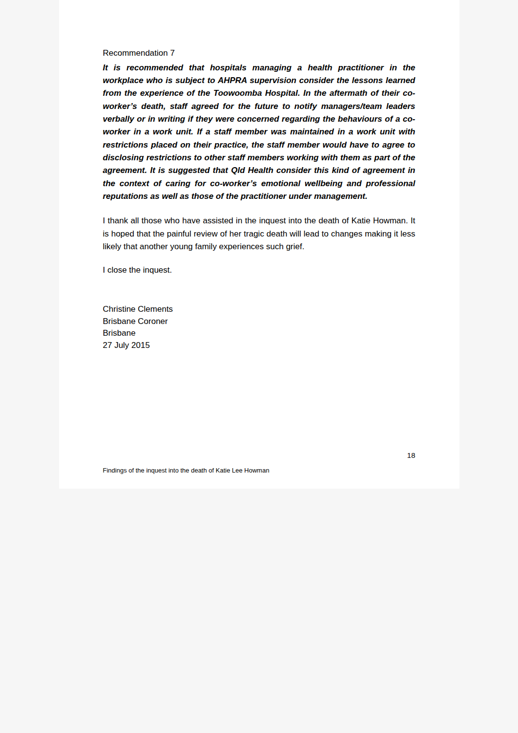Recommendation 7
It is recommended that hospitals managing a health practitioner in the workplace who is subject to AHPRA supervision consider the lessons learned from the experience of the Toowoomba Hospital. In the aftermath of their co-worker’s death, staff agreed for the future to notify managers/team leaders verbally or in writing if they were concerned regarding the behaviours of a co-worker in a work unit. If a staff member was maintained in a work unit with restrictions placed on their practice, the staff member would have to agree to disclosing restrictions to other staff members working with them as part of the agreement. It is suggested that Qld Health consider this kind of agreement in the context of caring for co-worker’s emotional wellbeing and professional reputations as well as those of the practitioner under management.
I thank all those who have assisted in the inquest into the death of Katie Howman. It is hoped that the painful review of her tragic death will lead to changes making it less likely that another young family experiences such grief.
I close the inquest.
Christine Clements
Brisbane Coroner
Brisbane
27 July 2015
18
Findings of the inquest into the death of Katie Lee Howman